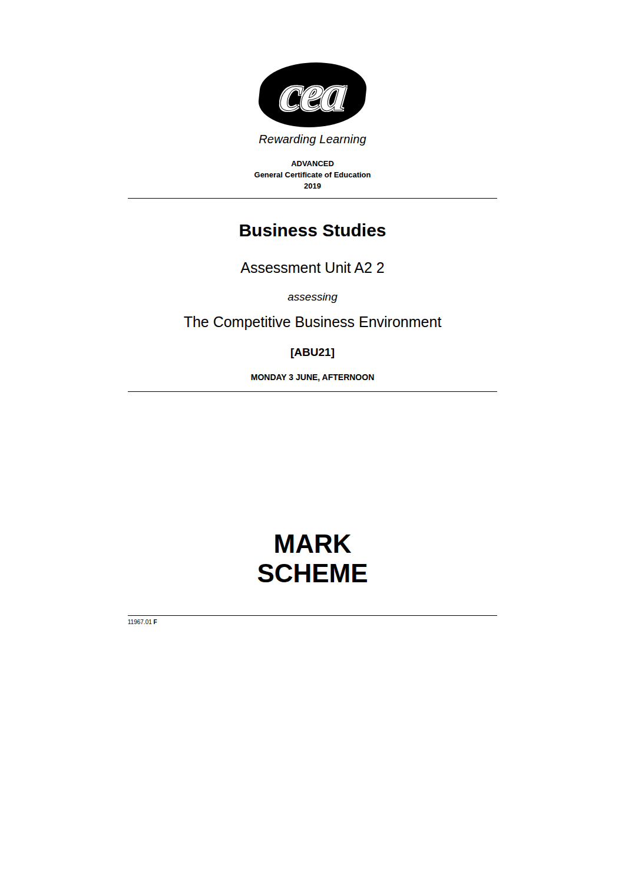cea
Rewarding Learning
ADVANCED
General Certificate of Education
2019
Business Studies
Assessment Unit A2 2
assessing
The Competitive Business Environment
[ABU21]
MONDAY 3 JUNE, AFTERNOON
MARK
SCHEME
11967.01 F